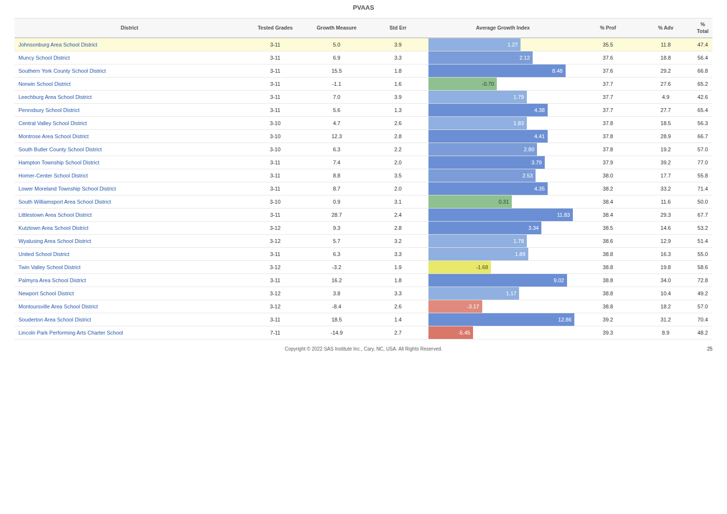PVAAS
| District | Tested Grades | Growth Measure | Std Err | Average Growth Index | % Prof | % Adv | % Total |
| --- | --- | --- | --- | --- | --- | --- | --- |
| Johnsonburg Area School District | 3-11 | 5.0 | 3.9 | 1.27 | 35.5 | 11.8 | 47.4 |
| Muncy School District | 3-11 | 6.9 | 3.3 | 2.12 | 37.6 | 18.8 | 56.4 |
| Southern York County School District | 3-11 | 15.5 | 1.8 | 8.48 | 37.6 | 29.2 | 66.8 |
| Norwin School District | 3-11 | -1.1 | 1.6 | -0.70 | 37.7 | 27.6 | 65.2 |
| Leechburg Area School District | 3-11 | 7.0 | 3.9 | 1.79 | 37.7 | 4.9 | 42.6 |
| Pennsbury School District | 3-11 | 5.6 | 1.3 | 4.38 | 37.7 | 27.7 | 65.4 |
| Central Valley School District | 3-10 | 4.7 | 2.6 | 1.83 | 37.8 | 18.5 | 56.3 |
| Montrose Area School District | 3-10 | 12.3 | 2.8 | 4.41 | 37.8 | 28.9 | 66.7 |
| South Butler County School District | 3-10 | 6.3 | 2.2 | 2.80 | 37.8 | 19.2 | 57.0 |
| Hampton Township School District | 3-11 | 7.4 | 2.0 | 3.79 | 37.9 | 39.2 | 77.0 |
| Homer-Center School District | 3-11 | 8.8 | 3.5 | 2.53 | 38.0 | 17.7 | 55.8 |
| Lower Moreland Township School District | 3-11 | 8.7 | 2.0 | 4.35 | 38.2 | 33.2 | 71.4 |
| South Williamsport Area School District | 3-10 | 0.9 | 3.1 | 0.31 | 38.4 | 11.6 | 50.0 |
| Littlestown Area School District | 3-11 | 28.7 | 2.4 | 11.83 | 38.4 | 29.3 | 67.7 |
| Kutztown Area School District | 3-12 | 9.3 | 2.8 | 3.34 | 38.5 | 14.6 | 53.2 |
| Wyalusing Area School District | 3-12 | 5.7 | 3.2 | 1.78 | 38.6 | 12.9 | 51.4 |
| United School District | 3-11 | 6.3 | 3.3 | 1.89 | 38.8 | 16.3 | 55.0 |
| Twin Valley School District | 3-12 | -3.2 | 1.9 | -1.68 | 38.8 | 19.8 | 58.6 |
| Palmyra Area School District | 3-11 | 16.2 | 1.8 | 9.02 | 38.8 | 34.0 | 72.8 |
| Newport School District | 3-12 | 3.8 | 3.3 | 1.17 | 38.8 | 10.4 | 49.2 |
| Montoursville Area School District | 3-12 | -8.4 | 2.6 | -3.17 | 38.8 | 18.2 | 57.0 |
| Souderton Area School District | 3-11 | 18.5 | 1.4 | 12.86 | 39.2 | 31.2 | 70.4 |
| Lincoln Park Performing Arts Charter School | 7-11 | -14.9 | 2.7 | -5.45 | 39.3 | 8.9 | 48.2 |
Copyright © 2022 SAS Institute Inc., Cary, NC, USA. All Rights Reserved. 25